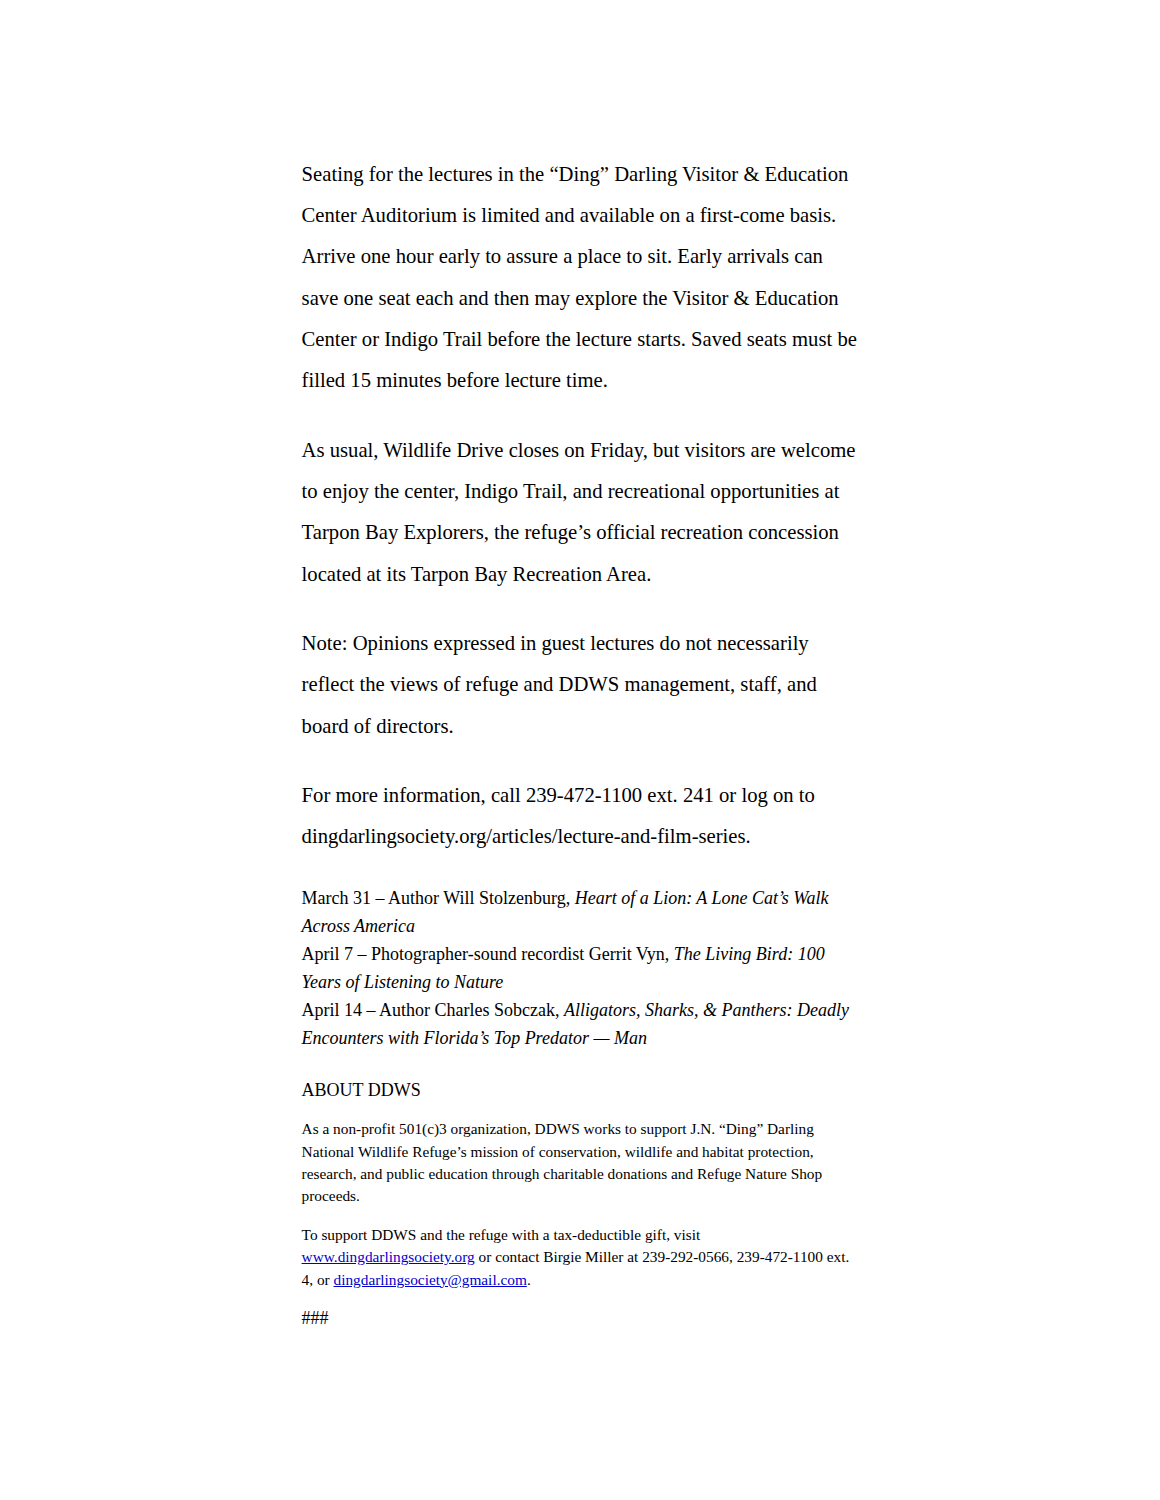Seating for the lectures in the “Ding” Darling Visitor & Education Center Auditorium is limited and available on a first-come basis. Arrive one hour early to assure a place to sit. Early arrivals can save one seat each and then may explore the Visitor & Education Center or Indigo Trail before the lecture starts. Saved seats must be filled 15 minutes before lecture time.
As usual, Wildlife Drive closes on Friday, but visitors are welcome to enjoy the center, Indigo Trail, and recreational opportunities at Tarpon Bay Explorers, the refuge’s official recreation concession located at its Tarpon Bay Recreation Area.
Note: Opinions expressed in guest lectures do not necessarily reflect the views of refuge and DDWS management, staff, and board of directors.
For more information, call 239-472-1100 ext. 241 or log on to dingdarlingsociety.org/articles/lecture-and-film-series.
March 31 – Author Will Stolzenburg, Heart of a Lion: A Lone Cat’s Walk Across America
April 7 – Photographer-sound recordist Gerrit Vyn, The Living Bird: 100 Years of Listening to Nature
April 14 – Author Charles Sobczak, Alligators, Sharks, & Panthers: Deadly Encounters with Florida’s Top Predator — Man
ABOUT DDWS
As a non-profit 501(c)3 organization, DDWS works to support J.N. “Ding” Darling National Wildlife Refuge’s mission of conservation, wildlife and habitat protection, research, and public education through charitable donations and Refuge Nature Shop proceeds.
To support DDWS and the refuge with a tax-deductible gift, visit www.dingdarlingsociety.org or contact Birgie Miller at 239-292-0566, 239-472-1100 ext. 4, or dingdarlingsociety@gmail.com.
###